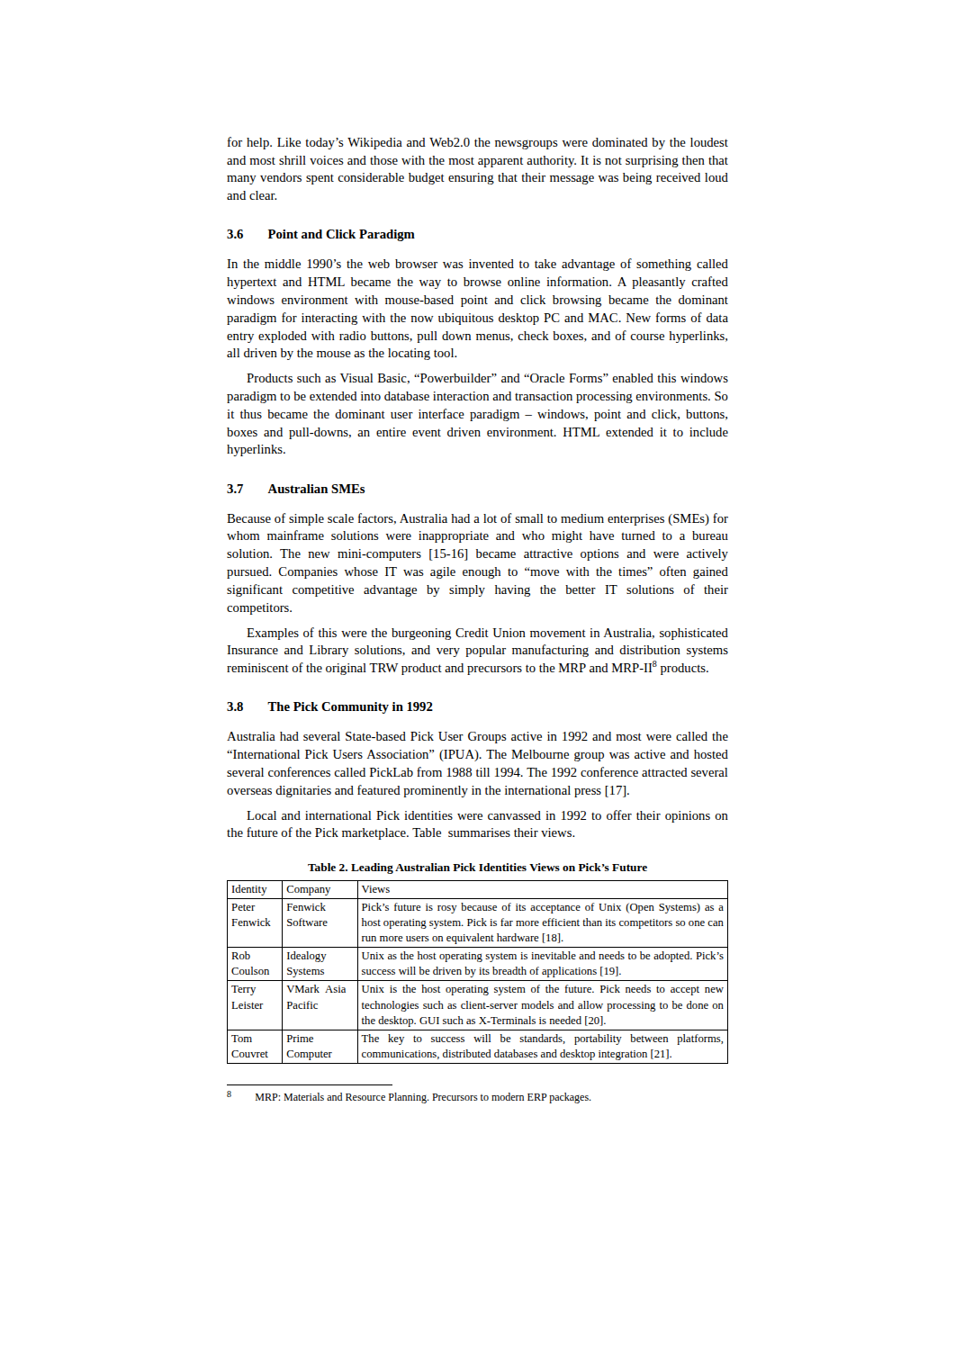for help. Like today’s Wikipedia and Web2.0 the newsgroups were dominated by the loudest and most shrill voices and those with the most apparent authority. It is not surprising then that many vendors spent considerable budget ensuring that their message was being received loud and clear.
3.6 Point and Click Paradigm
In the middle 1990’s the web browser was invented to take advantage of something called hypertext and HTML became the way to browse online information. A pleasantly crafted windows environment with mouse-based point and click browsing became the dominant paradigm for interacting with the now ubiquitous desktop PC and MAC. New forms of data entry exploded with radio buttons, pull down menus, check boxes, and of course hyperlinks, all driven by the mouse as the locating tool.
Products such as Visual Basic, “Powerbuilder” and “Oracle Forms” enabled this windows paradigm to be extended into database interaction and transaction processing environments. So it thus became the dominant user interface paradigm – windows, point and click, buttons, boxes and pull-downs, an entire event driven environment. HTML extended it to include hyperlinks.
3.7 Australian SMEs
Because of simple scale factors, Australia had a lot of small to medium enterprises (SMEs) for whom mainframe solutions were inappropriate and who might have turned to a bureau solution. The new mini-computers [15-16] became attractive options and were actively pursued. Companies whose IT was agile enough to “move with the times” often gained significant competitive advantage by simply having the better IT solutions of their competitors.
Examples of this were the burgeoning Credit Union movement in Australia, sophisticated Insurance and Library solutions, and very popular manufacturing and distribution systems reminiscent of the original TRW product and precursors to the MRP and MRP-II8 products.
3.8 The Pick Community in 1992
Australia had several State-based Pick User Groups active in 1992 and most were called the “International Pick Users Association” (IPUA). The Melbourne group was active and hosted several conferences called PickLab from 1988 till 1994. The 1992 conference attracted several overseas dignitaries and featured prominently in the international press [17].
Local and international Pick identities were canvassed in 1992 to offer their opinions on the future of the Pick marketplace. Table summarises their views.
Table 2. Leading Australian Pick Identities Views on Pick’s Future
| Identity | Company | Views |
| Peter Fenwick | Fenwick Software | Pick’s future is rosy because of its acceptance of Unix (Open Systems) as a host operating system. Pick is far more efficient than its competitors so one can run more users on equivalent hardware [18]. |
| Rob Coulson | Idealogy Systems | Unix as the host operating system is inevitable and needs to be adopted. Pick’s success will be driven by its breadth of applications [19]. |
| Terry Leister | VMark Asia Pacific | Unix is the host operating system of the future. Pick needs to accept new technologies such as client-server models and allow processing to be done on the desktop. GUI such as X-Terminals is needed [20]. |
| Tom Couvret | Prime Computer | The key to success will be standards, portability between platforms, communications, distributed databases and desktop integration [21]. |
8 MRP: Materials and Resource Planning. Precursors to modern ERP packages.